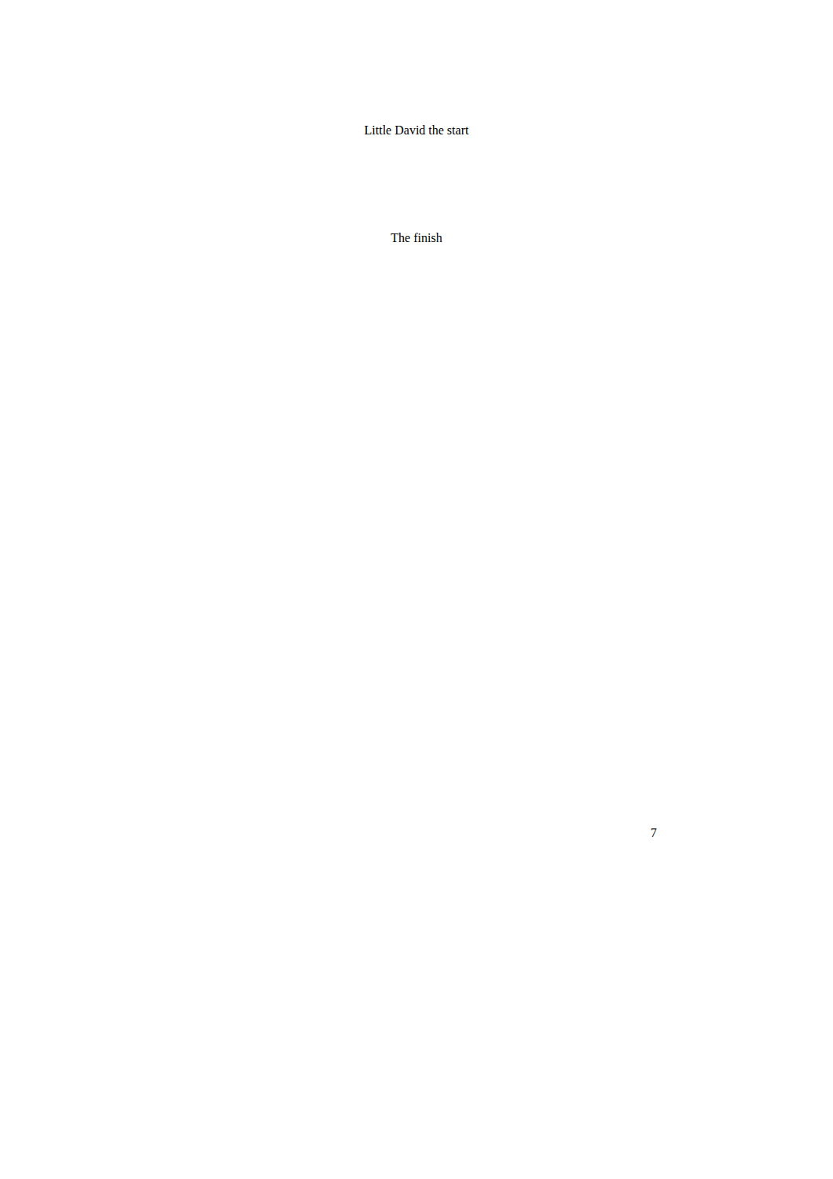Little David the start
The finish
7